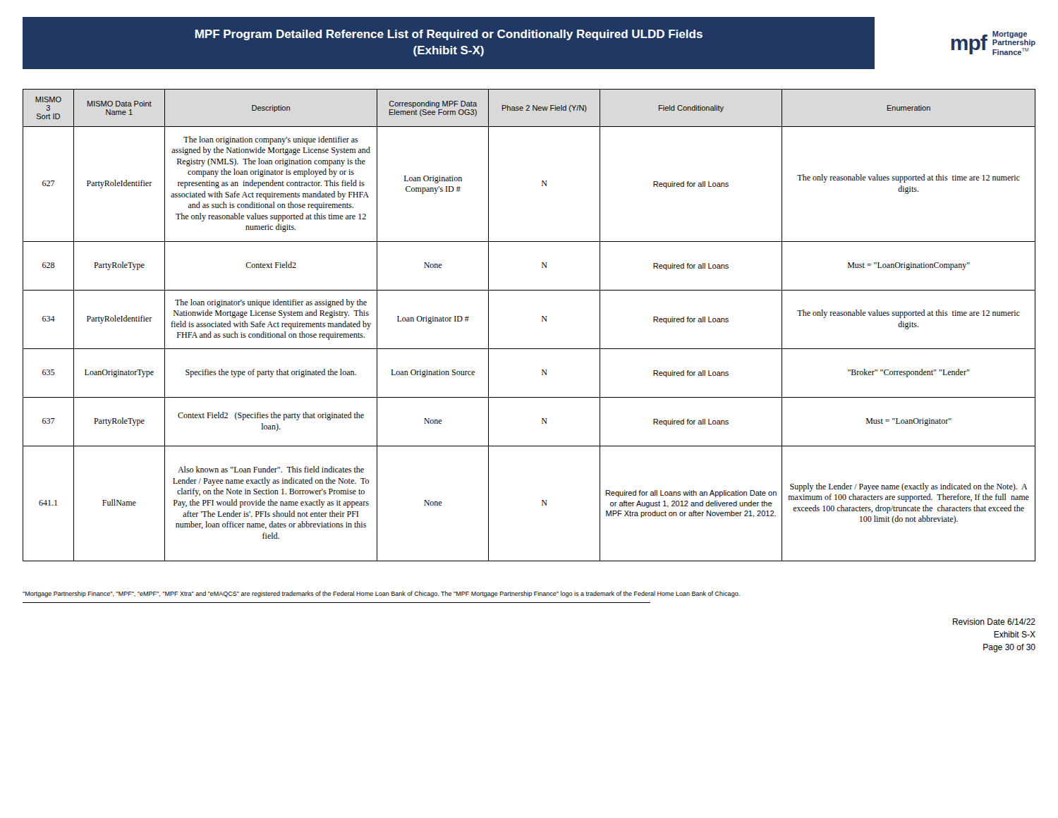MPF Program Detailed Reference List of Required or Conditionally Required ULDD Fields
(Exhibit S-X)
mpf Mortgage
Partnership
Finance TM
| MISMO 3 Sort ID | MISMO Data Point Name 1 | Description | Corresponding MPF Data Element (See Form OG3) | Phase 2 New Field (Y/N) | Field Conditionality | Enumeration |
| --- | --- | --- | --- | --- | --- | --- |
| 627 | PartyRoleIdentifier | The loan origination company's unique identifier as assigned by the Nationwide Mortgage License System and Registry (NMLS). The loan origination company is the company the loan originator is employed by or is representing as an independent contractor. This field is associated with Safe Act requirements mandated by FHFA and as such is conditional on those requirements. The only reasonable values supported at this time are 12 numeric digits. | Loan Origination Company's ID # | N | Required for all Loans | The only reasonable values supported at this time are 12 numeric digits. |
| 628 | PartyRoleType | Context Field2 | None | N | Required for all Loans | Must = "LoanOriginationCompany" |
| 634 | PartyRoleIdentifier | The loan originator's unique identifier as assigned by the Nationwide Mortgage License System and Registry. This field is associated with Safe Act requirements mandated by FHFA and as such is conditional on those requirements. | Loan Originator ID # | N | Required for all Loans | The only reasonable values supported at this time are 12 numeric digits. |
| 635 | LoanOriginatorType | Specifies the type of party that originated the loan. | Loan Origination Source | N | Required for all Loans | "Broker" "Correspondent" "Lender" |
| 637 | PartyRoleType | Context Field2 (Specifies the party that originated the loan). | None | N | Required for all Loans | Must = "LoanOriginator" |
| 641.1 | FullName | Also known as "Loan Funder". This field indicates the Lender / Payee name exactly as indicated on the Note. To clarify, on the Note in Section 1. Borrower's Promise to Pay, the PFI would provide the name exactly as it appears after 'The Lender is'. PFIs should not enter their PFI number, loan officer name, dates or abbreviations in this field. | None | N | Required for all Loans with an Application Date on or after August 1, 2012 and delivered under the MPF Xtra product on or after November 21, 2012. | Supply the Lender / Payee name (exactly as indicated on the Note). A maximum of 100 characters are supported. Therefore, If the full name exceeds 100 characters, drop/truncate the characters that exceed the 100 limit (do not abbreviate). |
"Mortgage Partnership Finance", "MPF", "eMPF", "MPF Xtra" and "eMAQCS" are registered trademarks of the Federal Home Loan Bank of Chicago. The "MPF Mortgage Partnership Finance" logo is a trademark of the Federal Home Loan Bank of Chicago.
Revision Date 6/14/22
Exhibit S-X
Page 30 of 30